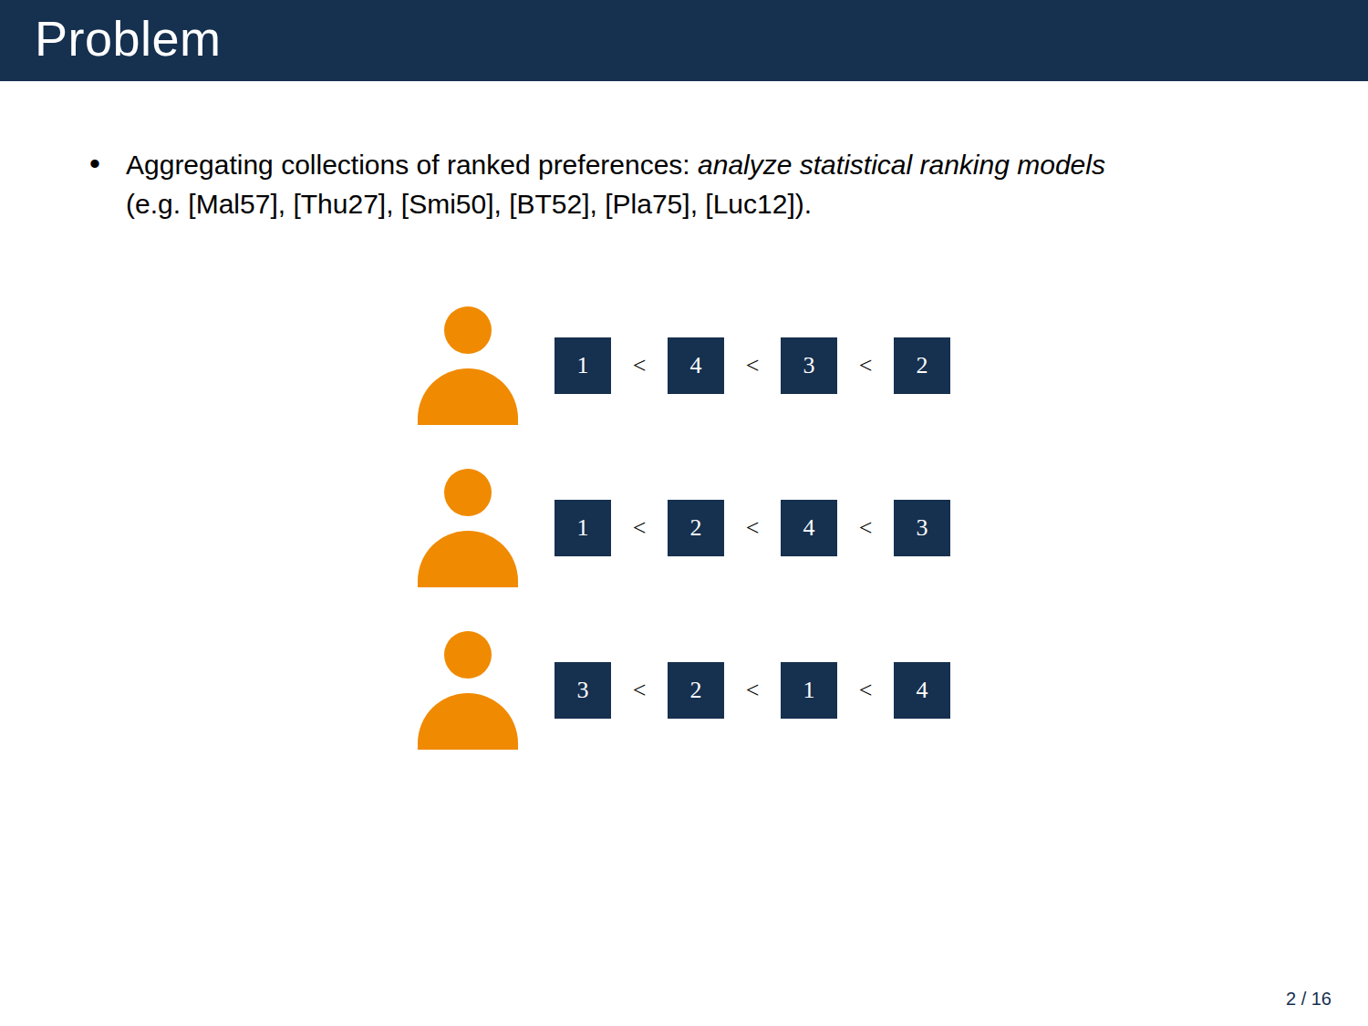Problem
Aggregating collections of ranked preferences: analyze statistical ranking models (e.g. [Mal57], [Thu27], [Smi50], [BT52], [Pla75], [Luc12]).
1
<
4
<
3
<
2
1
<
2
<
4
<
3
3
<
2
<
1
<
4
2 / 16